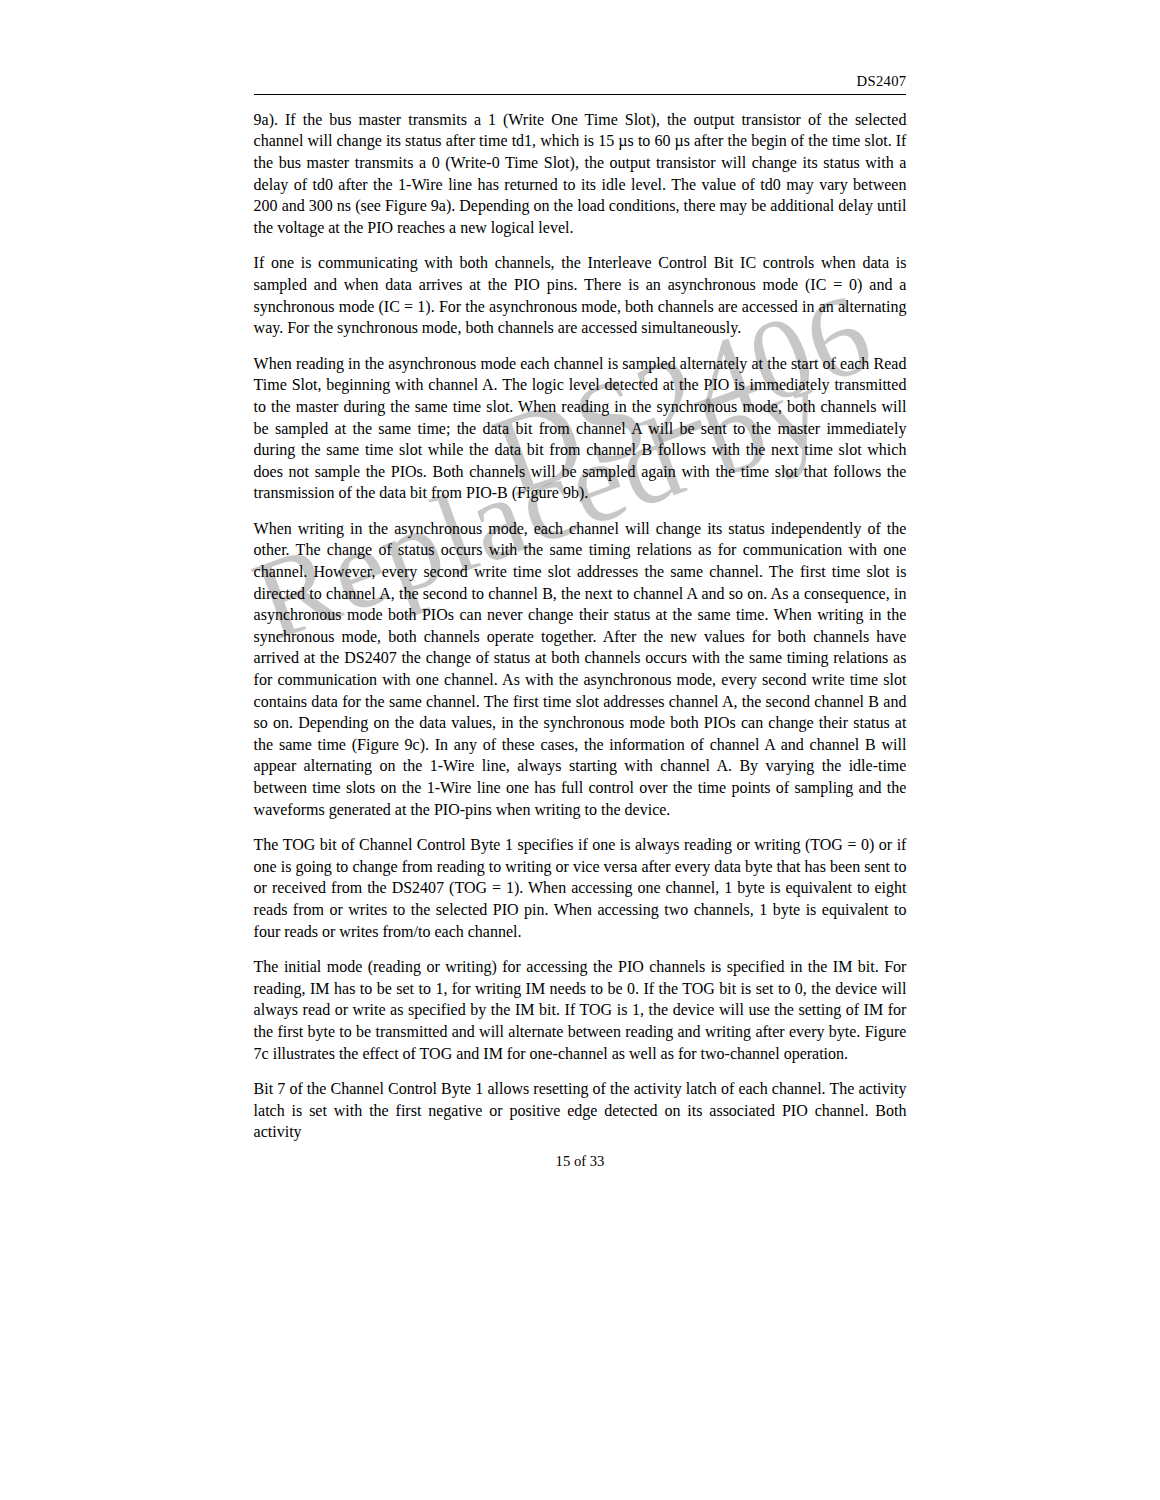DS2407
Replaced by DS2406
9a). If the bus master transmits a 1 (Write One Time Slot), the output transistor of the selected channel will change its status after time td1, which is 15 µs to 60 µs after the begin of the time slot. If the bus master transmits a 0 (Write-0 Time Slot), the output transistor will change its status with a delay of td0 after the 1-Wire line has returned to its idle level. The value of td0 may vary between 200 and 300 ns (see Figure 9a). Depending on the load conditions, there may be additional delay until the voltage at the PIO reaches a new logical level.
If one is communicating with both channels, the Interleave Control Bit IC controls when data is sampled and when data arrives at the PIO pins. There is an asynchronous mode (IC = 0) and a synchronous mode (IC = 1). For the asynchronous mode, both channels are accessed in an alternating way. For the synchronous mode, both channels are accessed simultaneously.
When reading in the asynchronous mode each channel is sampled alternately at the start of each Read Time Slot, beginning with channel A. The logic level detected at the PIO is immediately transmitted to the master during the same time slot. When reading in the synchronous mode, both channels will be sampled at the same time; the data bit from channel A will be sent to the master immediately during the same time slot while the data bit from channel B follows with the next time slot which does not sample the PIOs. Both channels will be sampled again with the time slot that follows the transmission of the data bit from PIO-B (Figure 9b).
When writing in the asynchronous mode, each channel will change its status independently of the other. The change of status occurs with the same timing relations as for communication with one channel. However, every second write time slot addresses the same channel. The first time slot is directed to channel A, the second to channel B, the next to channel A and so on. As a consequence, in asynchronous mode both PIOs can never change their status at the same time. When writing in the synchronous mode, both channels operate together. After the new values for both channels have arrived at the DS2407 the change of status at both channels occurs with the same timing relations as for communication with one channel. As with the asynchronous mode, every second write time slot contains data for the same channel. The first time slot addresses channel A, the second channel B and so on. Depending on the data values, in the synchronous mode both PIOs can change their status at the same time (Figure 9c). In any of these cases, the information of channel A and channel B will appear alternating on the 1-Wire line, always starting with channel A. By varying the idle-time between time slots on the 1-Wire line one has full control over the time points of sampling and the waveforms generated at the PIO-pins when writing to the device.
The TOG bit of Channel Control Byte 1 specifies if one is always reading or writing (TOG = 0) or if one is going to change from reading to writing or vice versa after every data byte that has been sent to or received from the DS2407 (TOG = 1). When accessing one channel, 1 byte is equivalent to eight reads from or writes to the selected PIO pin. When accessing two channels, 1 byte is equivalent to four reads or writes from/to each channel.
The initial mode (reading or writing) for accessing the PIO channels is specified in the IM bit. For reading, IM has to be set to 1, for writing IM needs to be 0. If the TOG bit is set to 0, the device will always read or write as specified by the IM bit. If TOG is 1, the device will use the setting of IM for the first byte to be transmitted and will alternate between reading and writing after every byte. Figure 7c illustrates the effect of TOG and IM for one-channel as well as for two-channel operation.
Bit 7 of the Channel Control Byte 1 allows resetting of the activity latch of each channel. The activity latch is set with the first negative or positive edge detected on its associated PIO channel. Both activity
15 of 33